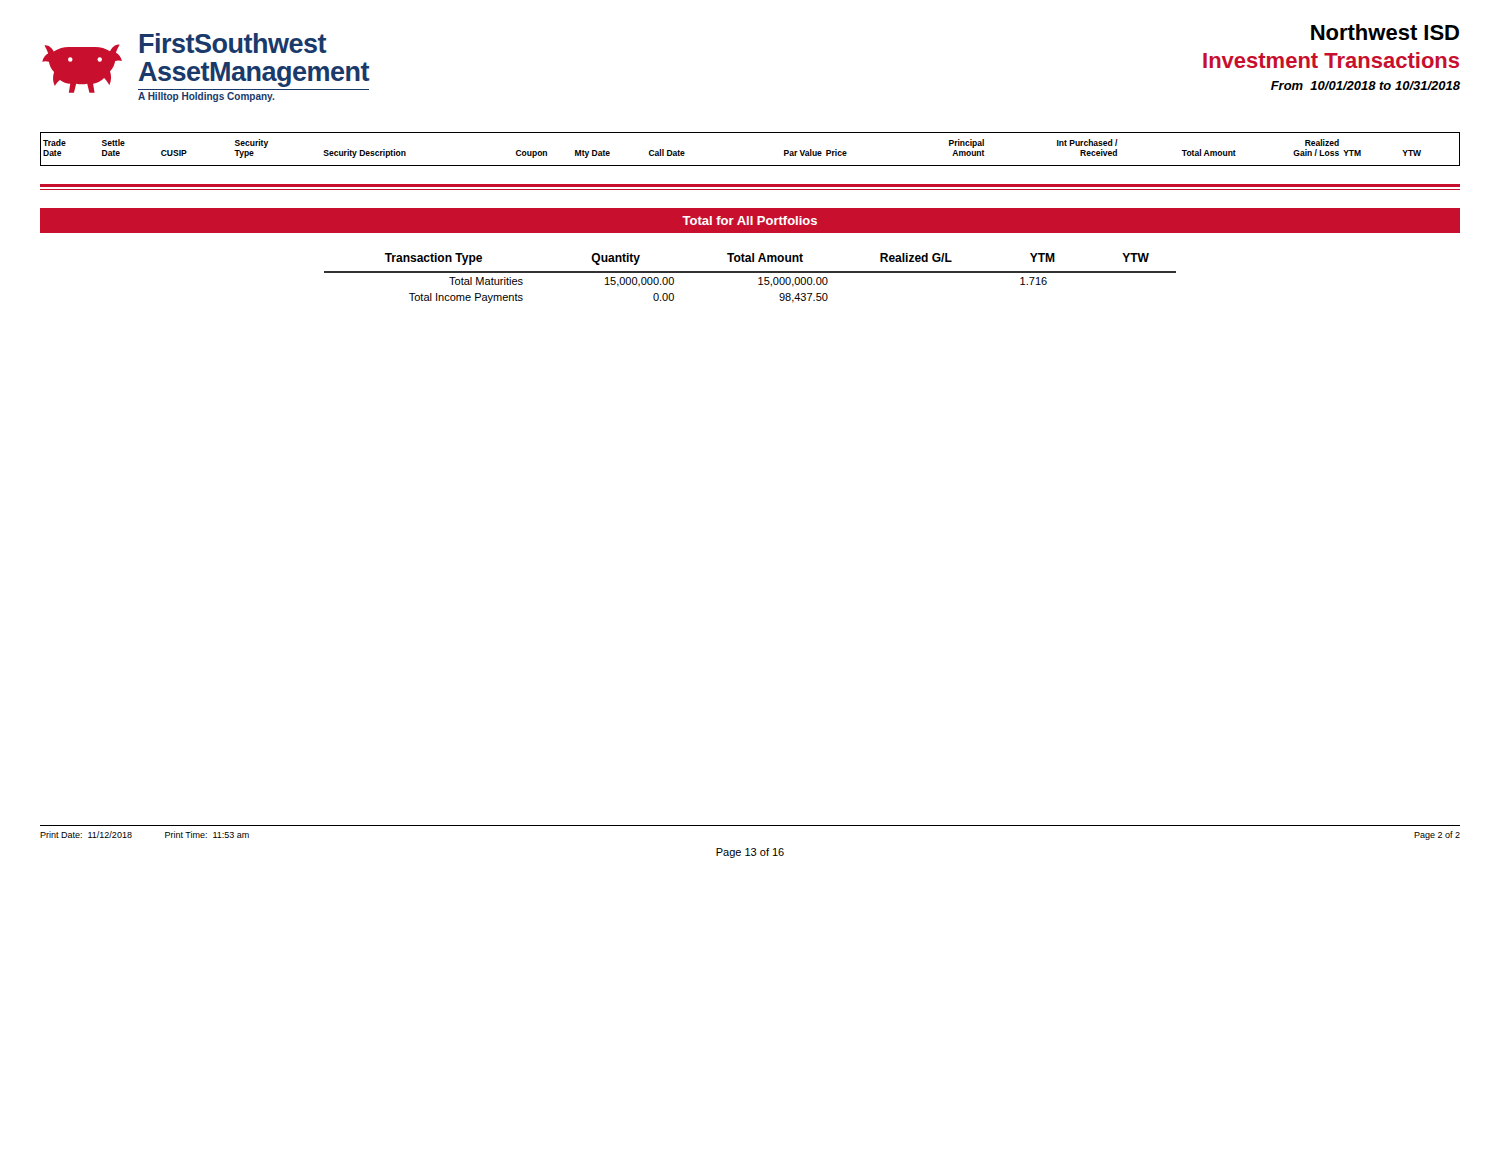FirstSouthwest
AssetManagement
A Hilltop Holdings Company.
Northwest ISD
Investment Transactions
From 10/01/2018 to 10/31/2018
| Trade Date | Settle Date | CUSIP | Security Type | Security Description | Coupon | Mty Date | Call Date | Par Value | Price | Principal Amount | Int Purchased / Received | Total Amount | Realized Gain / Loss | YTM | YTW |
Total for All Portfolios
| Transaction Type | Quantity | Total Amount | Realized G/L | YTM | YTW |
| --- | --- | --- | --- | --- | --- |
| Total Maturities | 15,000,000.00 | 15,000,000.00 | | 1.716 | |
| Total Income Payments | 0.00 | 98,437.50 | | | |
Print Date: 11/12/2018 Print Time: 11:53 am
Page 2 of 2
Page 13 of 16